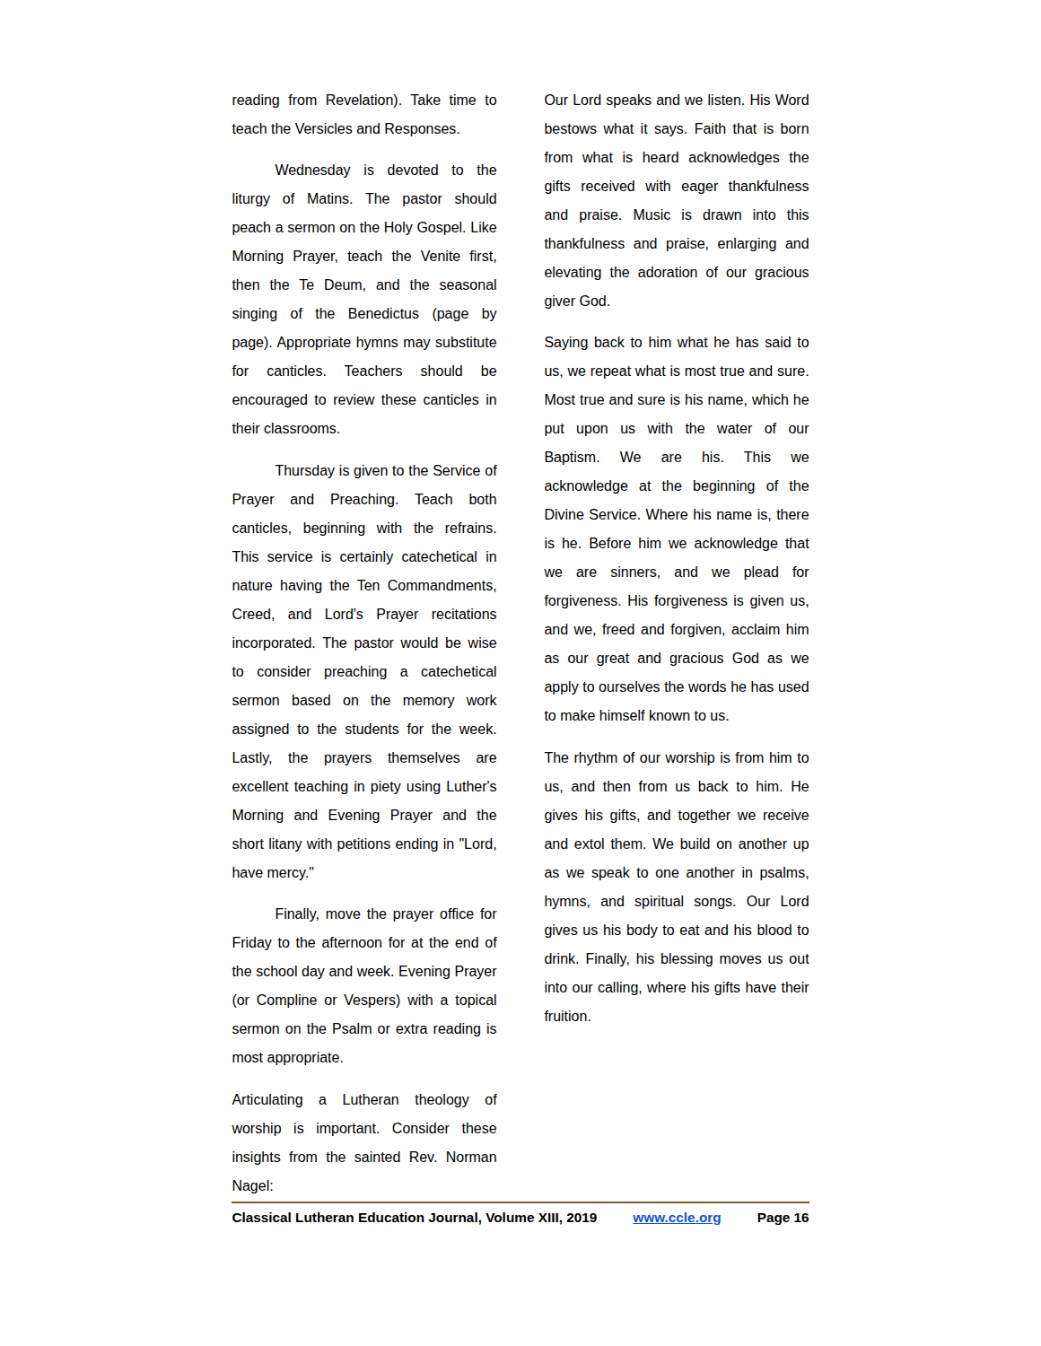reading from Revelation). Take time to teach the Versicles and Responses.
Wednesday is devoted to the liturgy of Matins. The pastor should peach a sermon on the Holy Gospel. Like Morning Prayer, teach the Venite first, then the Te Deum, and the seasonal singing of the Benedictus (page by page). Appropriate hymns may substitute for canticles. Teachers should be encouraged to review these canticles in their classrooms.
Thursday is given to the Service of Prayer and Preaching. Teach both canticles, beginning with the refrains. This service is certainly catechetical in nature having the Ten Commandments, Creed, and Lord's Prayer recitations incorporated. The pastor would be wise to consider preaching a catechetical sermon based on the memory work assigned to the students for the week. Lastly, the prayers themselves are excellent teaching in piety using Luther's Morning and Evening Prayer and the short litany with petitions ending in "Lord, have mercy."
Finally, move the prayer office for Friday to the afternoon for at the end of the school day and week. Evening Prayer (or Compline or Vespers) with a topical sermon on the Psalm or extra reading is most appropriate.
Articulating a Lutheran theology of worship is important. Consider these insights from the sainted Rev. Norman Nagel:
Our Lord speaks and we listen. His Word bestows what it says. Faith that is born from what is heard acknowledges the gifts received with eager thankfulness and praise. Music is drawn into this thankfulness and praise, enlarging and elevating the adoration of our gracious giver God.
Saying back to him what he has said to us, we repeat what is most true and sure. Most true and sure is his name, which he put upon us with the water of our Baptism. We are his. This we acknowledge at the beginning of the Divine Service. Where his name is, there is he. Before him we acknowledge that we are sinners, and we plead for forgiveness. His forgiveness is given us, and we, freed and forgiven, acclaim him as our great and gracious God as we apply to ourselves the words he has used to make himself known to us.
The rhythm of our worship is from him to us, and then from us back to him. He gives his gifts, and together we receive and extol them. We build on another up as we speak to one another in psalms, hymns, and spiritual songs. Our Lord gives us his body to eat and his blood to drink. Finally, his blessing moves us out into our calling, where his gifts have their fruition.
Classical Lutheran Education Journal, Volume XIII, 2019 www.ccle.org Page 16